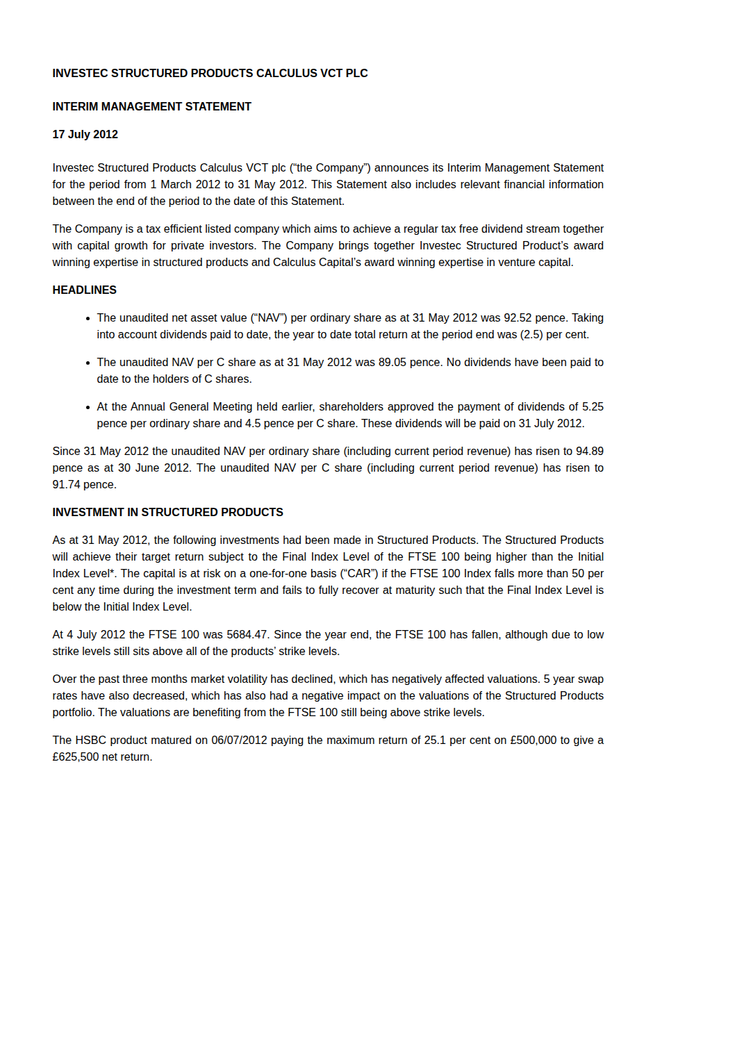INVESTEC STRUCTURED PRODUCTS CALCULUS VCT PLC
INTERIM MANAGEMENT STATEMENT
17 July 2012
Investec Structured Products Calculus VCT plc (“the Company”) announces its Interim Management Statement for the period from 1 March 2012 to 31 May 2012. This Statement also includes relevant financial information between the end of the period to the date of this Statement.
The Company is a tax efficient listed company which aims to achieve a regular tax free dividend stream together with capital growth for private investors. The Company brings together Investec Structured Product’s award winning expertise in structured products and Calculus Capital’s award winning expertise in venture capital.
HEADLINES
The unaudited net asset value (“NAV”) per ordinary share as at 31 May 2012 was 92.52 pence. Taking into account dividends paid to date, the year to date total return at the period end was (2.5) per cent.
The unaudited NAV per C share as at 31 May 2012 was 89.05 pence. No dividends have been paid to date to the holders of C shares.
At the Annual General Meeting held earlier, shareholders approved the payment of dividends of 5.25 pence per ordinary share and 4.5 pence per C share. These dividends will be paid on 31 July 2012.
Since 31 May 2012 the unaudited NAV per ordinary share (including current period revenue) has risen to 94.89 pence as at 30 June 2012. The unaudited NAV per C share (including current period revenue) has risen to 91.74 pence.
INVESTMENT IN STRUCTURED PRODUCTS
As at 31 May 2012, the following investments had been made in Structured Products. The Structured Products will achieve their target return subject to the Final Index Level of the FTSE 100 being higher than the Initial Index Level*. The capital is at risk on a one-for-one basis (“CAR”) if the FTSE 100 Index falls more than 50 per cent any time during the investment term and fails to fully recover at maturity such that the Final Index Level is below the Initial Index Level.
At 4 July 2012 the FTSE 100 was 5684.47. Since the year end, the FTSE 100 has fallen, although due to low strike levels still sits above all of the products’ strike levels.
Over the past three months market volatility has declined, which has negatively affected valuations. 5 year swap rates have also decreased, which has also had a negative impact on the valuations of the Structured Products portfolio. The valuations are benefiting from the FTSE 100 still being above strike levels.
The HSBC product matured on 06/07/2012 paying the maximum return of 25.1 per cent on £500,000 to give a £625,500 net return.